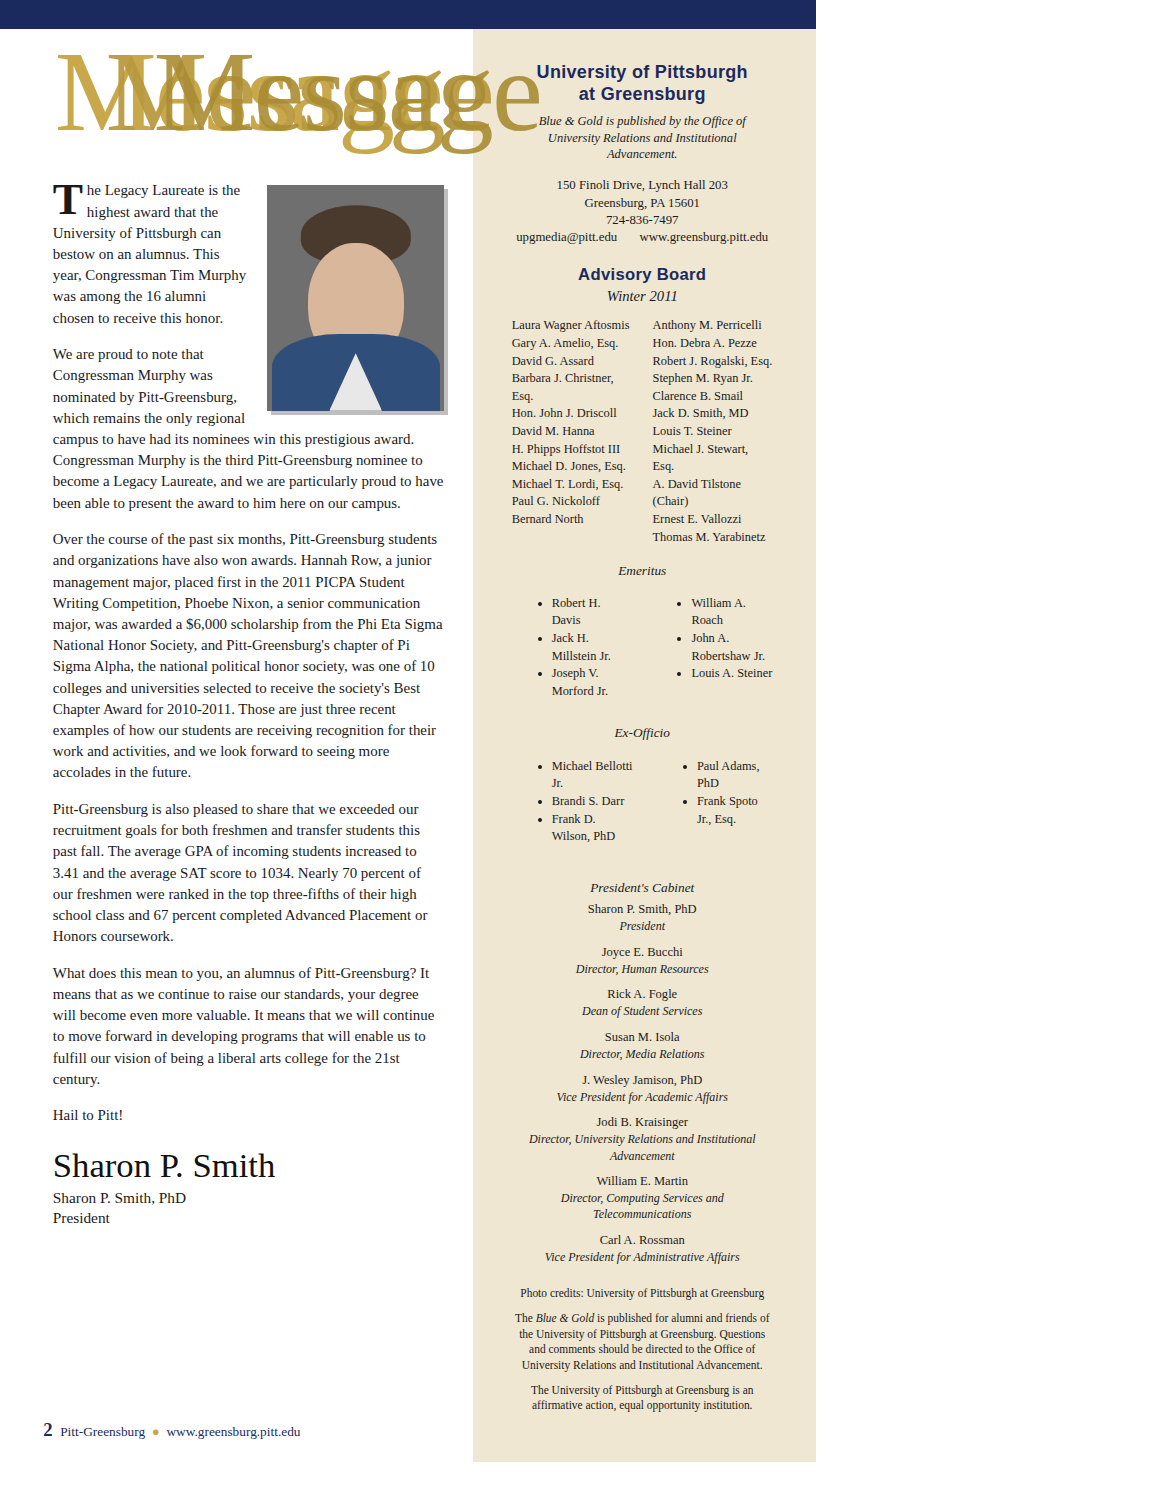Message Message Message
The Legacy Laureate is the highest award that the University of Pittsburgh can bestow on an alumnus. This year, Congressman Tim Murphy was among the 16 alumni chosen to receive this honor.
We are proud to note that Congressman Murphy was nominated by Pitt-Greensburg, which remains the only regional campus to have had its nominees win this prestigious award. Congressman Murphy is the third Pitt-Greensburg nominee to become a Legacy Laureate, and we are particularly proud to have been able to present the award to him here on our campus.
Over the course of the past six months, Pitt-Greensburg students and organizations have also won awards. Hannah Row, a junior management major, placed first in the 2011 PICPA Student Writing Competition, Phoebe Nixon, a senior communication major, was awarded a $6,000 scholarship from the Phi Eta Sigma National Honor Society, and Pitt-Greensburg's chapter of Pi Sigma Alpha, the national political honor society, was one of 10 colleges and universities selected to receive the society's Best Chapter Award for 2010-2011. Those are just three recent examples of how our students are receiving recognition for their work and activities, and we look forward to seeing more accolades in the future.
Pitt-Greensburg is also pleased to share that we exceeded our recruitment goals for both freshmen and transfer students this past fall. The average GPA of incoming students increased to 3.41 and the average SAT score to 1034. Nearly 70 percent of our freshmen were ranked in the top three-fifths of their high school class and 67 percent completed Advanced Placement or Honors coursework.
What does this mean to you, an alumnus of Pitt-Greensburg? It means that as we continue to raise our standards, your degree will become even more valuable. It means that we will continue to move forward in developing programs that will enable us to fulfill our vision of being a liberal arts college for the 21st century.
Hail to Pitt!
Sharon P. Smith
Sharon P. Smith, PhD
President
University of Pittsburgh
at Greensburg
Blue & Gold is published by the Office of University Relations and Institutional Advancement.
150 Finoli Drive, Lynch Hall 203
Greensburg, PA 15601
724-836-7497
upgmedia@pitt.edu www.greensburg.pitt.edu
Advisory Board
Winter 2011
Laura Wagner Aftosmis
Gary A. Amelio, Esq.
David G. Assard
Barbara J. Christner, Esq.
Hon. John J. Driscoll
David M. Hanna
H. Phipps Hoffstot III
Michael D. Jones, Esq.
Michael T. Lordi, Esq.
Paul G. Nickoloff
Bernard North
Anthony M. Perricelli
Hon. Debra A. Pezze
Robert J. Rogalski, Esq.
Stephen M. Ryan Jr.
Clarence B. Smail
Jack D. Smith, MD
Louis T. Steiner
Michael J. Stewart, Esq.
A. David Tilstone (Chair)
Ernest E. Vallozzi
Thomas M. Yarabinetz
Emeritus
Robert H. Davis
Jack H. Millstein Jr.
Joseph V. Morford Jr.
William A. Roach
John A. Robertshaw Jr.
Louis A. Steiner
Ex-Officio
Michael Bellotti Jr.
Brandi S. Darr
Frank D. Wilson, PhD
Paul Adams, PhD
Frank Spoto Jr., Esq.
President's Cabinet
Sharon P. Smith, PhD
President
Joyce E. Bucchi
Director, Human Resources
Rick A. Fogle
Dean of Student Services
Susan M. Isola
Director, Media Relations
J. Wesley Jamison, PhD
Vice President for Academic Affairs
Jodi B. Kraisinger
Director, University Relations and Institutional Advancement
William E. Martin
Director, Computing Services and Telecommunications
Carl A. Rossman
Vice President for Administrative Affairs
Photo credits: University of Pittsburgh at Greensburg
The Blue & Gold is published for alumni and friends of the University of Pittsburgh at Greensburg. Questions and comments should be directed to the Office of University Relations and Institutional Advancement.
The University of Pittsburgh at Greensburg is an affirmative action, equal opportunity institution.
2 Pitt-Greensburg ● www.greensburg.pitt.edu